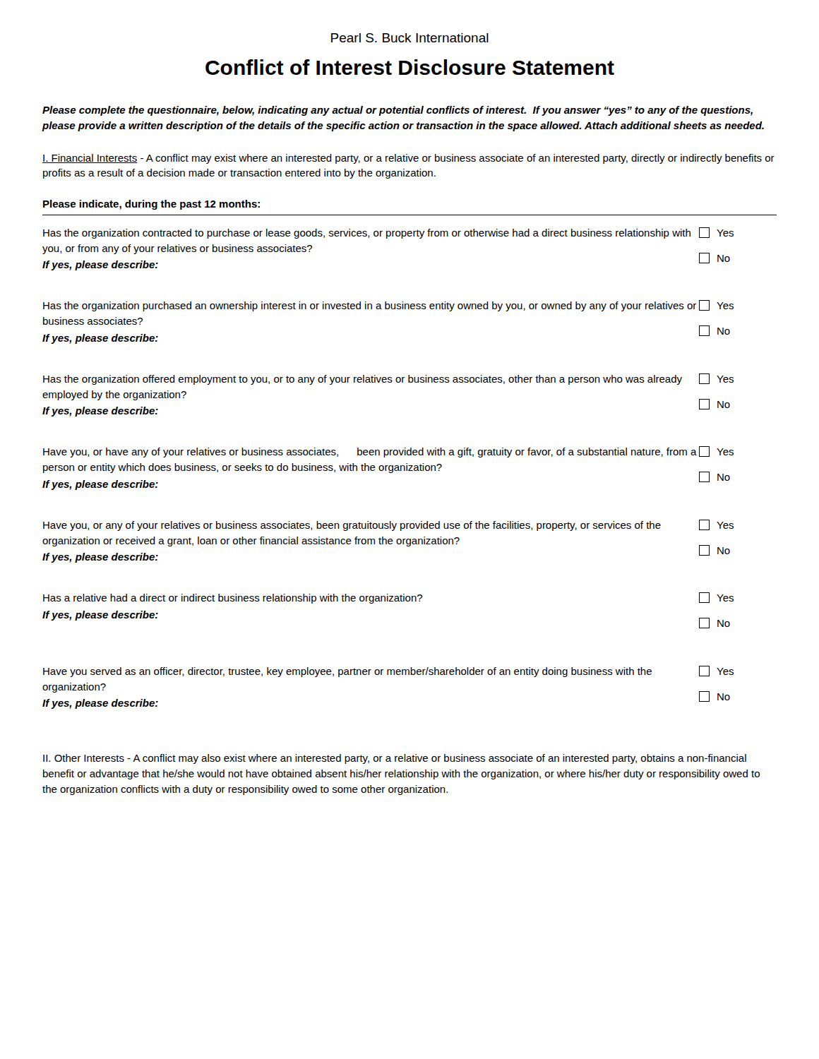Pearl S. Buck International
Conflict of Interest Disclosure Statement
Please complete the questionnaire, below, indicating any actual or potential conflicts of interest. If you answer “yes” to any of the questions, please provide a written description of the details of the specific action or transaction in the space allowed. Attach additional sheets as needed.
I. Financial Interests - A conflict may exist where an interested party, or a relative or business associate of an interested party, directly or indirectly benefits or profits as a result of a decision made or transaction entered into by the organization.
Please indicate, during the past 12 months:
| Has the organization contracted to purchase or lease goods, services, or property from or otherwise had a direct business relationship with you, or from any of your relatives or business associates? If yes, please describe: | Yes No |
| Has the organization purchased an ownership interest in or invested in a business entity owned by you, or owned by any of your relatives or business associates? If yes, please describe: | Yes No |
| Has the organization offered employment to you, or to any of your relatives or business associates, other than a person who was already employed by the organization? If yes, please describe: | Yes No |
| Have you, or have any of your relatives or business associates, been provided with a gift, gratuity or favor, of a substantial nature, from a person or entity which does business, or seeks to do business, with the organization? If yes, please describe: | Yes No |
| Have you, or any of your relatives or business associates, been gratuitously provided use of the facilities, property, or services of the organization or received a grant, loan or other financial assistance from the organization? If yes, please describe: | Yes No |
| Has a relative had a direct or indirect business relationship with the organization? If yes, please describe: | Yes No |
| Have you served as an officer, director, trustee, key employee, partner or member/shareholder of an entity doing business with the organization? If yes, please describe: | Yes No |
II. Other Interests - A conflict may also exist where an interested party, or a relative or business associate of an interested party, obtains a non-financial benefit or advantage that he/she would not have obtained absent his/her relationship with the organization, or where his/her duty or responsibility owed to the organization conflicts with a duty or responsibility owed to some other organization.